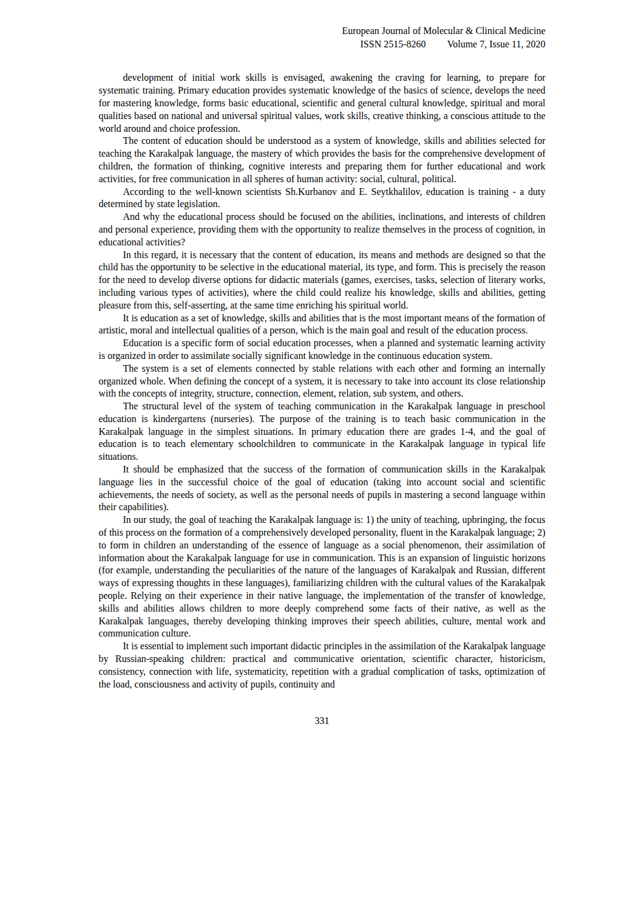European Journal of Molecular & Clinical Medicine ISSN 2515-8260 Volume 7, Issue 11, 2020
development of initial work skills is envisaged, awakening the craving for learning, to prepare for systematic training. Primary education provides systematic knowledge of the basics of science, develops the need for mastering knowledge, forms basic educational, scientific and general cultural knowledge, spiritual and moral qualities based on national and universal spiritual values, work skills, creative thinking, a conscious attitude to the world around and choice profession.
The content of education should be understood as a system of knowledge, skills and abilities selected for teaching the Karakalpak language, the mastery of which provides the basis for the comprehensive development of children, the formation of thinking, cognitive interests and preparing them for further educational and work activities, for free communication in all spheres of human activity: social, cultural, political.
According to the well-known scientists Sh.Kurbanov and E. Seytkhalilov, education is training - a duty determined by state legislation.
And why the educational process should be focused on the abilities, inclinations, and interests of children and personal experience, providing them with the opportunity to realize themselves in the process of cognition, in educational activities?
In this regard, it is necessary that the content of education, its means and methods are designed so that the child has the opportunity to be selective in the educational material, its type, and form. This is precisely the reason for the need to develop diverse options for didactic materials (games, exercises, tasks, selection of literary works, including various types of activities), where the child could realize his knowledge, skills and abilities, getting pleasure from this, self-asserting, at the same time enriching his spiritual world.
It is education as a set of knowledge, skills and abilities that is the most important means of the formation of artistic, moral and intellectual qualities of a person, which is the main goal and result of the education process.
Education is a specific form of social education processes, when a planned and systematic learning activity is organized in order to assimilate socially significant knowledge in the continuous education system.
The system is a set of elements connected by stable relations with each other and forming an internally organized whole. When defining the concept of a system, it is necessary to take into account its close relationship with the concepts of integrity, structure, connection, element, relation, sub system, and others.
The structural level of the system of teaching communication in the Karakalpak language in preschool education is kindergartens (nurseries). The purpose of the training is to teach basic communication in the Karakalpak language in the simplest situations. In primary education there are grades 1-4, and the goal of education is to teach elementary schoolchildren to communicate in the Karakalpak language in typical life situations.
It should be emphasized that the success of the formation of communication skills in the Karakalpak language lies in the successful choice of the goal of education (taking into account social and scientific achievements, the needs of society, as well as the personal needs of pupils in mastering a second language within their capabilities).
In our study, the goal of teaching the Karakalpak language is: 1) the unity of teaching, upbringing, the focus of this process on the formation of a comprehensively developed personality, fluent in the Karakalpak language; 2) to form in children an understanding of the essence of language as a social phenomenon, their assimilation of information about the Karakalpak language for use in communication. This is an expansion of linguistic horizons (for example, understanding the peculiarities of the nature of the languages of Karakalpak and Russian, different ways of expressing thoughts in these languages), familiarizing children with the cultural values of the Karakalpak people. Relying on their experience in their native language, the implementation of the transfer of knowledge, skills and abilities allows children to more deeply comprehend some facts of their native, as well as the Karakalpak languages, thereby developing thinking improves their speech abilities, culture, mental work and communication culture.
It is essential to implement such important didactic principles in the assimilation of the Karakalpak language by Russian-speaking children: practical and communicative orientation, scientific character, historicism, consistency, connection with life, systematicity, repetition with a gradual complication of tasks, optimization of the load, consciousness and activity of pupils, continuity and
331